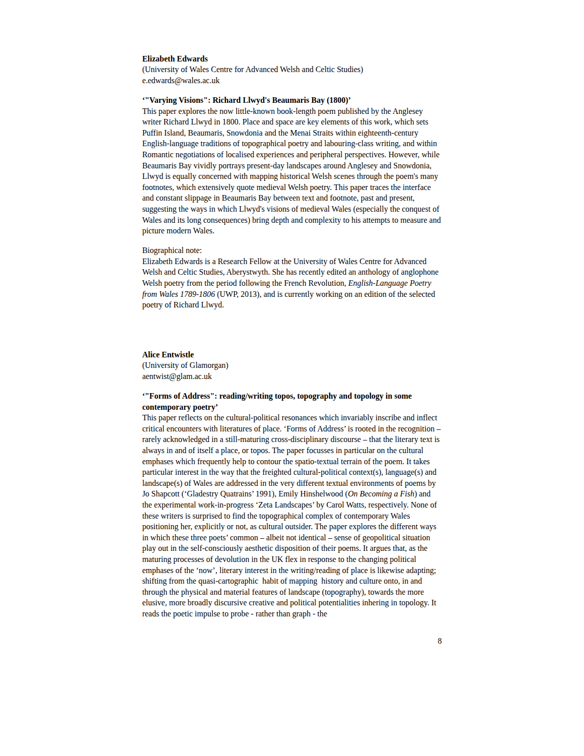Elizabeth Edwards
(University of Wales Centre for Advanced Welsh and Celtic Studies)
e.edwards@wales.ac.uk
‘"Varying Visions": Richard Llwyd's Beaumaris Bay (1800)’
This paper explores the now little-known book-length poem published by the Anglesey writer Richard Llwyd in 1800. Place and space are key elements of this work, which sets Puffin Island, Beaumaris, Snowdonia and the Menai Straits within eighteenth-century English-language traditions of topographical poetry and labouring-class writing, and within Romantic negotiations of localised experiences and peripheral perspectives. However, while Beaumaris Bay vividly portrays present-day landscapes around Anglesey and Snowdonia, Llwyd is equally concerned with mapping historical Welsh scenes through the poem's many footnotes, which extensively quote medieval Welsh poetry. This paper traces the interface and constant slippage in Beaumaris Bay between text and footnote, past and present, suggesting the ways in which Llwyd's visions of medieval Wales (especially the conquest of Wales and its long consequences) bring depth and complexity to his attempts to measure and picture modern Wales.
Biographical note:
Elizabeth Edwards is a Research Fellow at the University of Wales Centre for Advanced Welsh and Celtic Studies, Aberystwyth. She has recently edited an anthology of anglophone Welsh poetry from the period following the French Revolution, English-Language Poetry from Wales 1789-1806 (UWP, 2013), and is currently working on an edition of the selected poetry of Richard Llwyd.
Alice Entwistle
(University of Glamorgan)
aentwist@glam.ac.uk
‘"Forms of Address": reading/writing topos, topography and topology in some contemporary poetry’
This paper reflects on the cultural-political resonances which invariably inscribe and inflect critical encounters with literatures of place. ‘Forms of Address’ is rooted in the recognition – rarely acknowledged in a still-maturing cross-disciplinary discourse – that the literary text is always in and of itself a place, or topos. The paper focusses in particular on the cultural emphases which frequently help to contour the spatio-textual terrain of the poem. It takes particular interest in the way that the freighted cultural-political context(s), language(s) and landscape(s) of Wales are addressed in the very different textual environments of poems by Jo Shapcott (‘Gladestry Quatrains’ 1991), Emily Hinshelwood (On Becoming a Fish) and the experimental work-in-progress ‘Zeta Landscapes’ by Carol Watts, respectively. None of these writers is surprised to find the topographical complex of contemporary Wales positioning her, explicitly or not, as cultural outsider. The paper explores the different ways in which these three poets’ common – albeit not identical – sense of geopolitical situation play out in the self-consciously aesthetic disposition of their poems. It argues that, as the maturing processes of devolution in the UK flex in response to the changing political emphases of the ‘now’, literary interest in the writing/reading of place is likewise adapting; shifting from the quasi-cartographic habit of mapping history and culture onto, in and through the physical and material features of landscape (topography), towards the more elusive, more broadly discursive creative and political potentialities inhering in topology. It reads the poetic impulse to probe - rather than graph - the
8